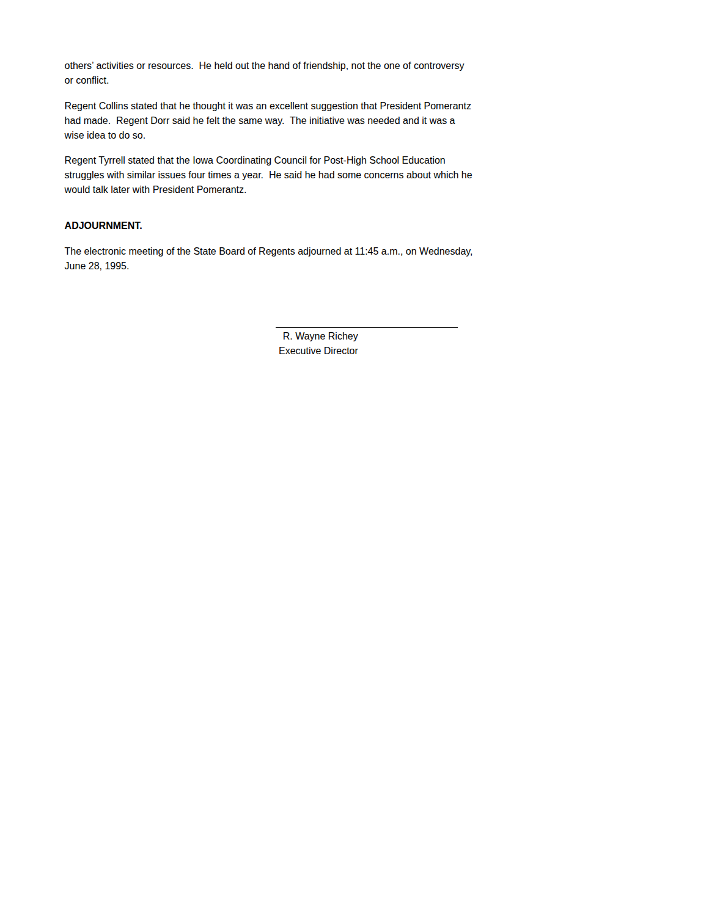others’ activities or resources. He held out the hand of friendship, not the one of controversy or conflict.
Regent Collins stated that he thought it was an excellent suggestion that President Pomerantz had made. Regent Dorr said he felt the same way. The initiative was needed and it was a wise idea to do so.
Regent Tyrrell stated that the Iowa Coordinating Council for Post-High School Education struggles with similar issues four times a year. He said he had some concerns about which he would talk later with President Pomerantz.
ADJOURNMENT.
The electronic meeting of the State Board of Regents adjourned at 11:45 a.m., on Wednesday, June 28, 1995.
R. Wayne Richey
Executive Director